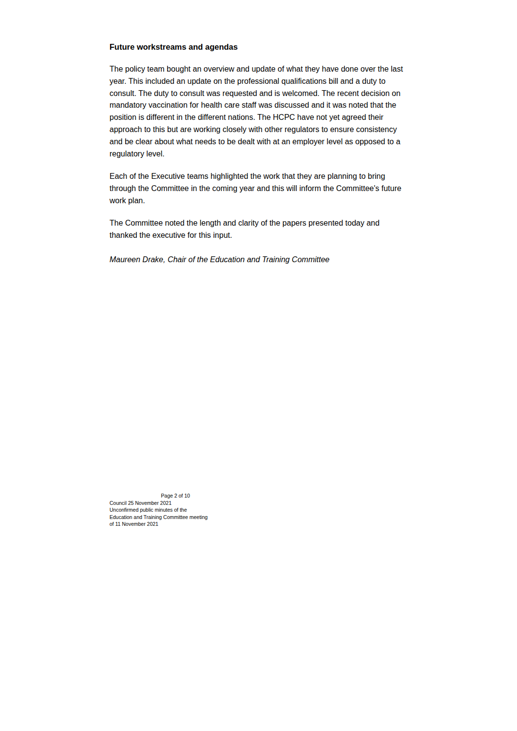Future workstreams and agendas
The policy team bought an overview and update of what they have done over the last year. This included an update on the professional qualifications bill and a duty to consult. The duty to consult was requested and is welcomed. The recent decision on mandatory vaccination for health care staff was discussed and it was noted that the position is different in the different nations. The HCPC have not yet agreed their approach to this but are working closely with other regulators to ensure consistency and be clear about what needs to be dealt with at an employer level as opposed to a regulatory level.
Each of the Executive teams highlighted the work that they are planning to bring through the Committee in the coming year and this will inform the Committee's future work plan.
The Committee noted the length and clarity of the papers presented today and thanked the executive for this input.
Maureen Drake, Chair of the Education and Training Committee
Page 2 of 10 Council 25 November 2021
Unconfirmed public minutes of the
Education and Training Committee meeting
of 11 November 2021